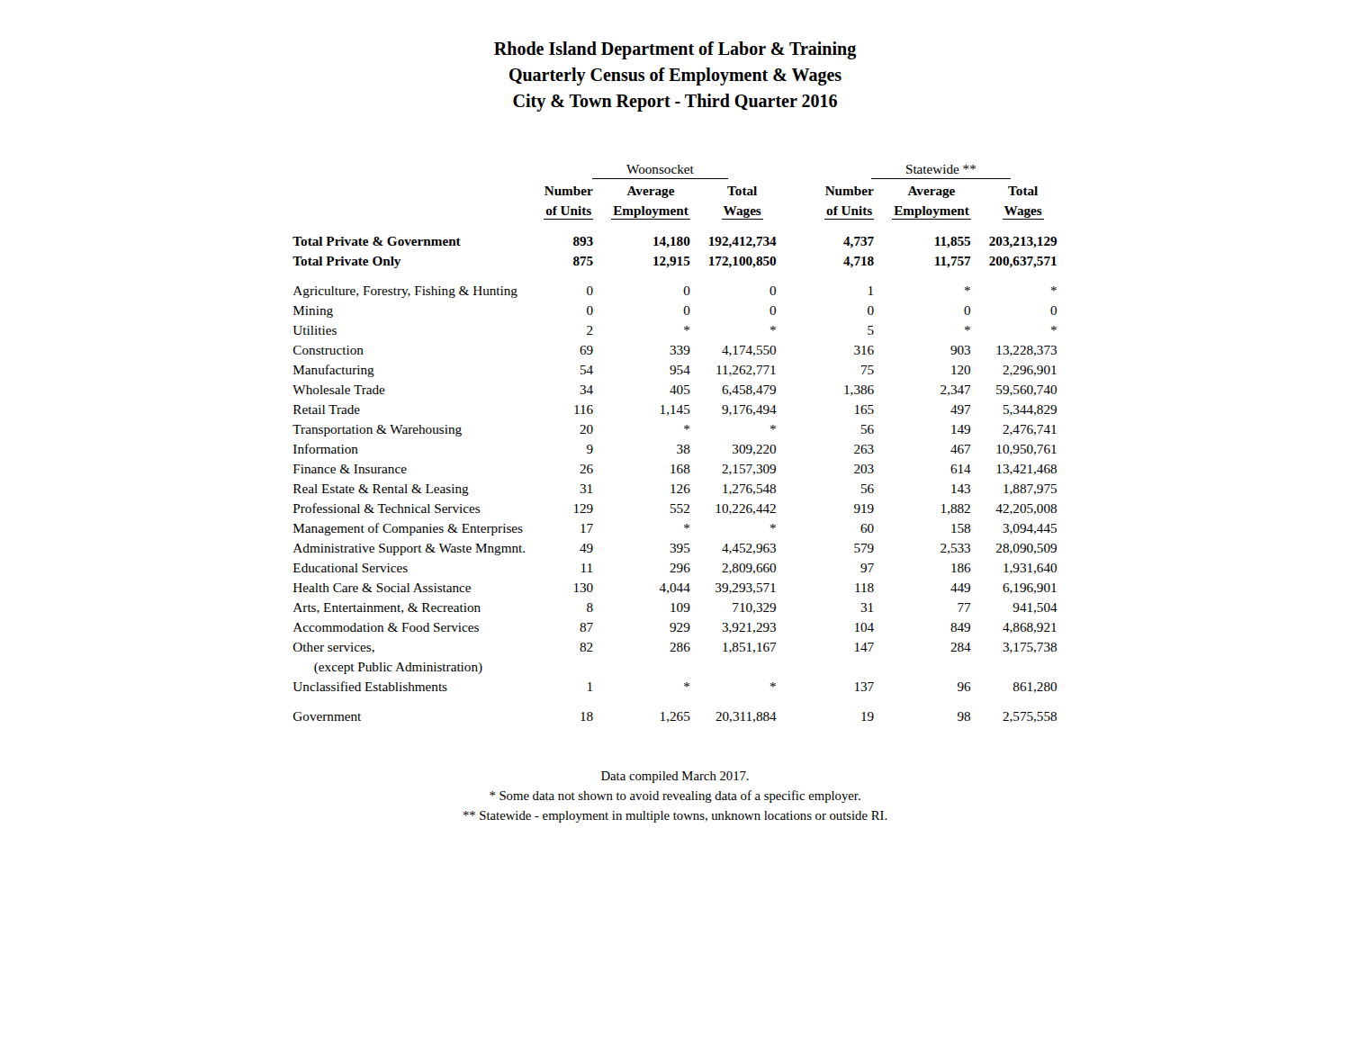Rhode Island Department of Labor & Training
Quarterly Census of Employment & Wages
City & Town Report - Third Quarter 2016
| | Woonsocket | | Statewide ** |
| --- | --- | --- | --- |
| | Number | Average | Total | | Number | Average | Total |
| | of Units | Employment | Wages | | of Units | Employment | Wages |
| Total Private & Government | 893 | 14,180 | 192,412,734 | | 4,737 | 11,855 | 203,213,129 |
| Total Private Only | 875 | 12,915 | 172,100,850 | | 4,718 | 11,757 | 200,637,571 |
| Agriculture, Forestry, Fishing & Hunting | 0 | 0 | 0 | | 1 | * | * |
| Mining | 0 | 0 | 0 | | 0 | 0 | 0 |
| Utilities | 2 | * | * | | 5 | * | * |
| Construction | 69 | 339 | 4,174,550 | | 316 | 903 | 13,228,373 |
| Manufacturing | 54 | 954 | 11,262,771 | | 75 | 120 | 2,296,901 |
| Wholesale Trade | 34 | 405 | 6,458,479 | | 1,386 | 2,347 | 59,560,740 |
| Retail Trade | 116 | 1,145 | 9,176,494 | | 165 | 497 | 5,344,829 |
| Transportation & Warehousing | 20 | * | * | | 56 | 149 | 2,476,741 |
| Information | 9 | 38 | 309,220 | | 263 | 467 | 10,950,761 |
| Finance & Insurance | 26 | 168 | 2,157,309 | | 203 | 614 | 13,421,468 |
| Real Estate & Rental & Leasing | 31 | 126 | 1,276,548 | | 56 | 143 | 1,887,975 |
| Professional & Technical Services | 129 | 552 | 10,226,442 | | 919 | 1,882 | 42,205,008 |
| Management of Companies & Enterprises | 17 | * | * | | 60 | 158 | 3,094,445 |
| Administrative Support & Waste Mngmnt. | 49 | 395 | 4,452,963 | | 579 | 2,533 | 28,090,509 |
| Educational Services | 11 | 296 | 2,809,660 | | 97 | 186 | 1,931,640 |
| Health Care & Social Assistance | 130 | 4,044 | 39,293,571 | | 118 | 449 | 6,196,901 |
| Arts, Entertainment, & Recreation | 8 | 109 | 710,329 | | 31 | 77 | 941,504 |
| Accommodation & Food Services | 87 | 929 | 3,921,293 | | 104 | 849 | 4,868,921 |
| Other services, | 82 | 286 | 1,851,167 | | 147 | 284 | 3,175,738 |
| (except Public Administration) | | | | | | | |
| Unclassified Establishments | 1 | * | * | | 137 | 96 | 861,280 |
| Government | 18 | 1,265 | 20,311,884 | | 19 | 98 | 2,575,558 |
Data compiled March 2017.
* Some data not shown to avoid revealing data of a specific employer.
** Statewide - employment in multiple towns, unknown locations or outside RI.